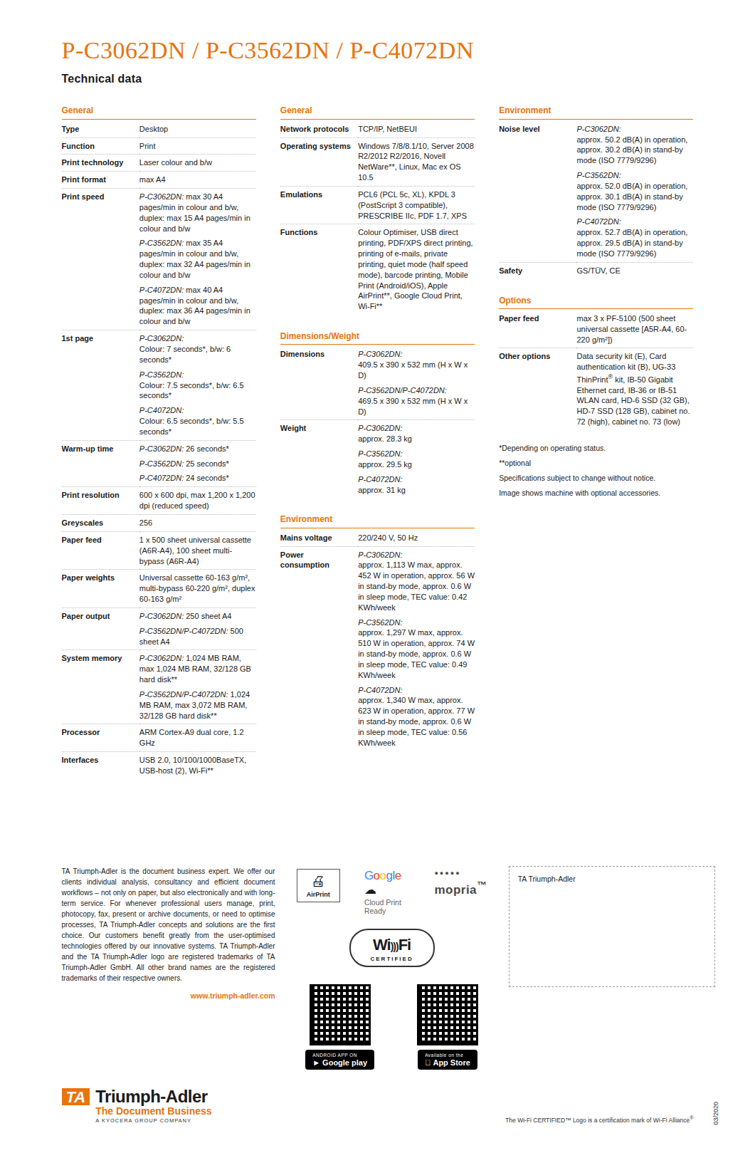P-C3062DN / P-C3562DN / P-C4072DN
Technical data
General
| Type | Desktop |
| Function | Print |
| Print technology | Laser colour and b/w |
| Print format | max A4 |
| Print speed | P-C3062DN: max 30 A4 pages/min in colour and b/w, duplex: max 15 A4 pages/min in colour and b/w P-C3562DN: max 35 A4 pages/min in colour and b/w, duplex: max 32 A4 pages/min in colour and b/w P-C4072DN: max 40 A4 pages/min in colour and b/w, duplex: max 36 A4 pages/min in colour and b/w |
| 1st page | P-C3062DN: Colour: 7 seconds*, b/w: 6 seconds* P-C3562DN: Colour: 7.5 seconds*, b/w: 6.5 seconds* P-C4072DN: Colour: 6.5 seconds*, b/w: 5.5 seconds* |
| Warm-up time | P-C3062DN: 26 seconds* P-C3562DN: 25 seconds* P-C4072DN: 24 seconds* |
| Print resolution | 600 x 600 dpi, max 1,200 x 1,200 dpi (reduced speed) |
| Greyscales | 256 |
| Paper feed | 1 x 500 sheet universal cassette (A6R-A4), 100 sheet multi-bypass (A6R-A4) |
| Paper weights | Universal cassette 60-163 g/m², multi-bypass 60-220 g/m², duplex 60-163 g/m² |
| Paper output | P-C3062DN: 250 sheet A4 P-C3562DN/P-C4072DN: 500 sheet A4 |
| System memory | P-C3062DN: 1,024 MB RAM, max 1,024 MB RAM, 32/128 GB hard disk** P-C3562DN/P-C4072DN: 1,024 MB RAM, max 3,072 MB RAM, 32/128 GB hard disk** |
| Processor | ARM Cortex-A9 dual core, 1.2 GHz |
| Interfaces | USB 2.0, 10/100/1000BaseTX, USB-host (2), Wi-Fi** |
General
| Network protocols | TCP/IP, NetBEUI |
| Operating systems | Windows 7/8/8.1/10, Server 2008 R2/2012 R2/2016, Novell NetWare**, Linux, Mac ex OS 10.5 |
| Emulations | PCL6 (PCL 5c, XL), KPDL 3 (PostScript 3 compatible), PRESCRIBE IIc, PDF 1.7, XPS |
| Functions | Colour Optimiser, USB direct printing, PDF/XPS direct printing, printing of e-mails, private printing, quiet mode (half speed mode), barcode printing, Mobile Print (Android/iOS), Apple AirPrint**, Google Cloud Print, Wi-Fi** |
Dimensions/Weight
| Dimensions | P-C3062DN: 409.5 x 390 x 532 mm (H x W x D) P-C3562DN/P-C4072DN: 469.5 x 390 x 532 mm (H x W x D) |
| Weight | P-C3062DN: approx. 28.3 kg P-C3562DN: approx. 29.5 kg P-C4072DN: approx. 31 kg |
Environment
| Mains voltage | 220/240 V, 50 Hz |
| Power consumption | P-C3062DN: approx. 1,113 W max, approx. 452 W in operation, approx. 56 W in stand-by mode, approx. 0.6 W in sleep mode, TEC value: 0.42 KWh/week P-C3562DN: approx. 1,297 W max, approx. 510 W in operation, approx. 74 W in stand-by mode, approx. 0.6 W in sleep mode, TEC value: 0.49 KWh/week P-C4072DN: approx. 1,340 W max, approx. 623 W in operation, approx. 77 W in stand-by mode, approx. 0.6 W in sleep mode, TEC value: 0.56 KWh/week |
Environment
| Noise level | P-C3062DN: approx. 50.2 dB(A) in operation, approx. 30.2 dB(A) in stand-by mode (ISO 7779/9296) P-C3562DN: approx. 52.0 dB(A) in operation, approx. 30.1 dB(A) in stand-by mode (ISO 7779/9296) P-C4072DN: approx. 52.7 dB(A) in operation, approx. 29.5 dB(A) in stand-by mode (ISO 7779/9296) |
| Safety | GS/TÜV, CE |
Options
| Paper feed | max 3 x PF-5100 (500 sheet universal cassette [A5R-A4, 60-220 g/m²]) |
| Other options | Data security kit (E), Card authentication kit (B), UG-33 ThinPrint ® kit, IB-50 Gigabit Ethernet card, IB-36 or IB-51 WLAN card, HD-6 SSD (32 GB), HD-7 SSD (128 GB), cabinet no. 72 (high), cabinet no. 73 (low) |
*Depending on operating status.
**optional
Specifications subject to change without notice.
Image shows machine with optional accessories.
TA Triumph-Adler is the document business expert. We offer our clients individual analysis, consultancy and efficient document workflows – not only on paper, but also electronically and with long-term service. For whenever professional users manage, print, photocopy, fax, present or archive documents, or need to optimise processes, TA Triumph-Adler concepts and solutions are the first choice. Our customers benefit greatly from the user-optimised technologies offered by our innovative systems. TA Triumph-Adler and the TA Triumph-Adler logo are registered trademarks of TA Triumph-Adler GmbH. All other brand names are the registered trademarks of their respective owners. www.triumph-adler.com
🖨
AirPrint
Google ☁
Cloud Print Ready
●●●●● mopria™
Wi))) Fi
CERTIFIED
ANDROID APP ON► Google play
Available on the App Store
TA Triumph-Adler
TA
Triumph-Adler
The Document Business
A KYOCERA GROUP COMPANY
The Wi-Fi CERTIFIED™ Logo is a certification mark of Wi-Fi Alliance®
03/2020